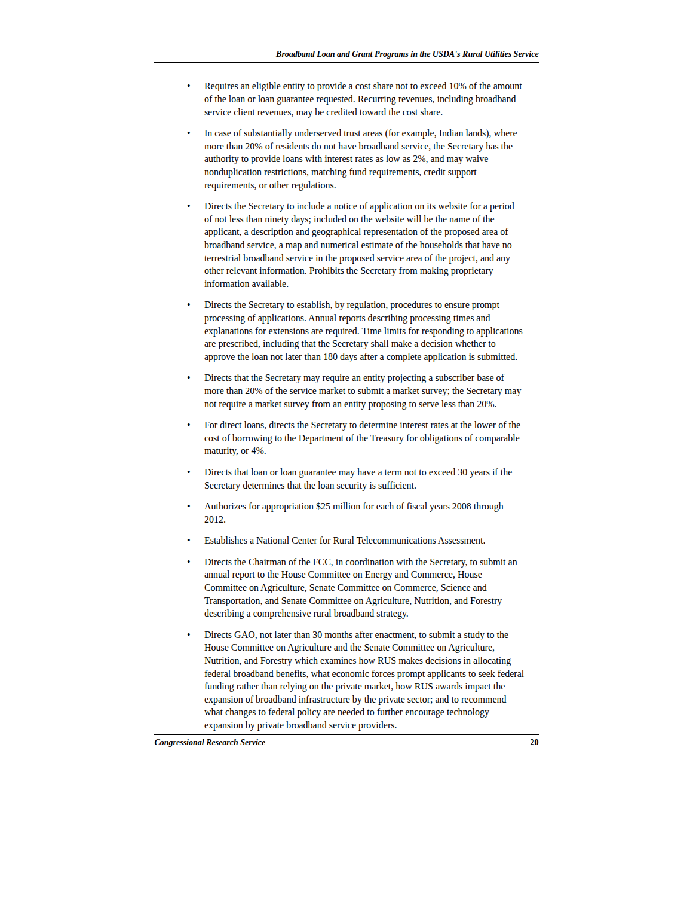Broadband Loan and Grant Programs in the USDA's Rural Utilities Service
Requires an eligible entity to provide a cost share not to exceed 10% of the amount of the loan or loan guarantee requested. Recurring revenues, including broadband service client revenues, may be credited toward the cost share.
In case of substantially underserved trust areas (for example, Indian lands), where more than 20% of residents do not have broadband service, the Secretary has the authority to provide loans with interest rates as low as 2%, and may waive nonduplication restrictions, matching fund requirements, credit support requirements, or other regulations.
Directs the Secretary to include a notice of application on its website for a period of not less than ninety days; included on the website will be the name of the applicant, a description and geographical representation of the proposed area of broadband service, a map and numerical estimate of the households that have no terrestrial broadband service in the proposed service area of the project, and any other relevant information. Prohibits the Secretary from making proprietary information available.
Directs the Secretary to establish, by regulation, procedures to ensure prompt processing of applications. Annual reports describing processing times and explanations for extensions are required. Time limits for responding to applications are prescribed, including that the Secretary shall make a decision whether to approve the loan not later than 180 days after a complete application is submitted.
Directs that the Secretary may require an entity projecting a subscriber base of more than 20% of the service market to submit a market survey; the Secretary may not require a market survey from an entity proposing to serve less than 20%.
For direct loans, directs the Secretary to determine interest rates at the lower of the cost of borrowing to the Department of the Treasury for obligations of comparable maturity, or 4%.
Directs that loan or loan guarantee may have a term not to exceed 30 years if the Secretary determines that the loan security is sufficient.
Authorizes for appropriation $25 million for each of fiscal years 2008 through 2012.
Establishes a National Center for Rural Telecommunications Assessment.
Directs the Chairman of the FCC, in coordination with the Secretary, to submit an annual report to the House Committee on Energy and Commerce, House Committee on Agriculture, Senate Committee on Commerce, Science and Transportation, and Senate Committee on Agriculture, Nutrition, and Forestry describing a comprehensive rural broadband strategy.
Directs GAO, not later than 30 months after enactment, to submit a study to the House Committee on Agriculture and the Senate Committee on Agriculture, Nutrition, and Forestry which examines how RUS makes decisions in allocating federal broadband benefits, what economic forces prompt applicants to seek federal funding rather than relying on the private market, how RUS awards impact the expansion of broadband infrastructure by the private sector; and to recommend what changes to federal policy are needed to further encourage technology expansion by private broadband service providers.
Congressional Research Service 20